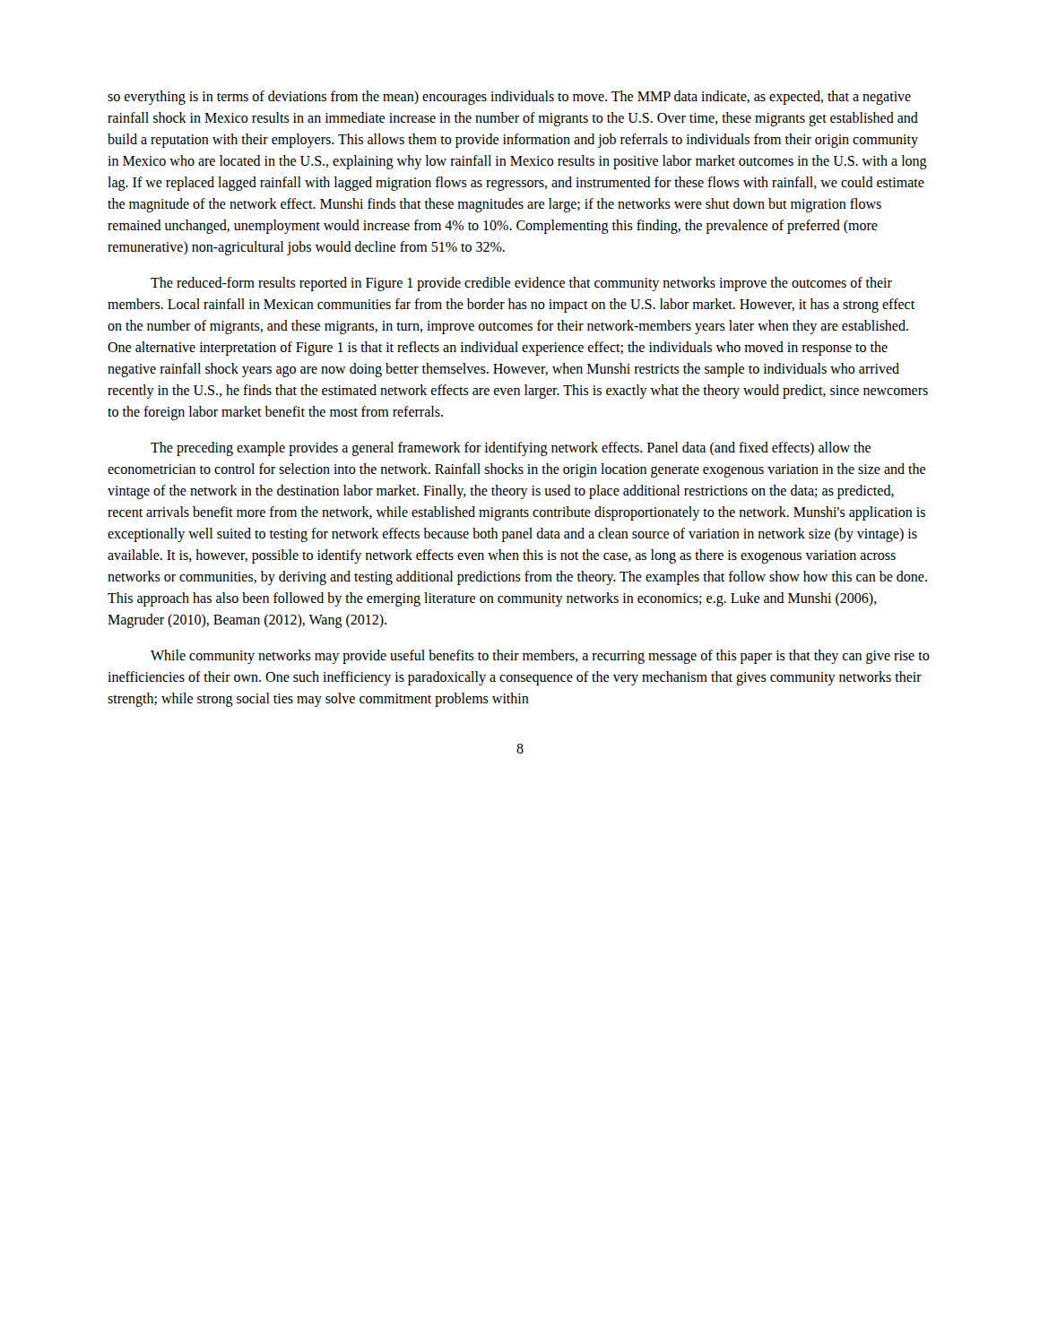so everything is in terms of deviations from the mean) encourages individuals to move. The MMP data indicate, as expected, that a negative rainfall shock in Mexico results in an immediate increase in the number of migrants to the U.S. Over time, these migrants get established and build a reputation with their employers. This allows them to provide information and job referrals to individuals from their origin community in Mexico who are located in the U.S., explaining why low rainfall in Mexico results in positive labor market outcomes in the U.S. with a long lag. If we replaced lagged rainfall with lagged migration flows as regressors, and instrumented for these flows with rainfall, we could estimate the magnitude of the network effect. Munshi finds that these magnitudes are large; if the networks were shut down but migration flows remained unchanged, unemployment would increase from 4% to 10%. Complementing this finding, the prevalence of preferred (more remunerative) non-agricultural jobs would decline from 51% to 32%.
The reduced-form results reported in Figure 1 provide credible evidence that community networks improve the outcomes of their members. Local rainfall in Mexican communities far from the border has no impact on the U.S. labor market. However, it has a strong effect on the number of migrants, and these migrants, in turn, improve outcomes for their network-members years later when they are established. One alternative interpretation of Figure 1 is that it reflects an individual experience effect; the individuals who moved in response to the negative rainfall shock years ago are now doing better themselves. However, when Munshi restricts the sample to individuals who arrived recently in the U.S., he finds that the estimated network effects are even larger. This is exactly what the theory would predict, since newcomers to the foreign labor market benefit the most from referrals.
The preceding example provides a general framework for identifying network effects. Panel data (and fixed effects) allow the econometrician to control for selection into the network. Rainfall shocks in the origin location generate exogenous variation in the size and the vintage of the network in the destination labor market. Finally, the theory is used to place additional restrictions on the data; as predicted, recent arrivals benefit more from the network, while established migrants contribute disproportionately to the network. Munshi's application is exceptionally well suited to testing for network effects because both panel data and a clean source of variation in network size (by vintage) is available. It is, however, possible to identify network effects even when this is not the case, as long as there is exogenous variation across networks or communities, by deriving and testing additional predictions from the theory. The examples that follow show how this can be done. This approach has also been followed by the emerging literature on community networks in economics; e.g. Luke and Munshi (2006), Magruder (2010), Beaman (2012), Wang (2012).
While community networks may provide useful benefits to their members, a recurring message of this paper is that they can give rise to inefficiencies of their own. One such inefficiency is paradoxically a consequence of the very mechanism that gives community networks their strength; while strong social ties may solve commitment problems within
8